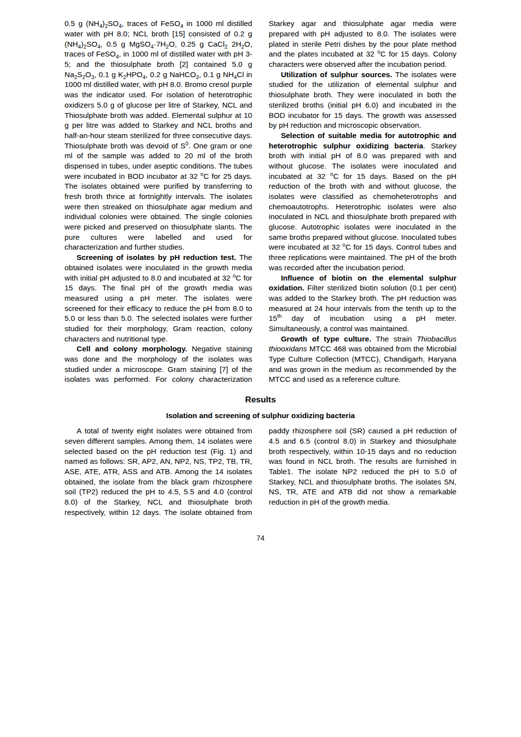0.5 g (NH4)2SO4, traces of FeSO4 in 1000 ml distilled water with pH 8.0; NCL broth [15] consisted of 0.2 g (NH4)2SO4, 0.5 g MgSO4·7H2O, 0.25 g CaCl2 2H2O, traces of FeSO4, in 1000 ml of distilled water with pH 3-5; and the thiosulphate broth [2] contained 5.0 g Na2S2O3, 0.1 g K2HPO4, 0.2 g NaHCO3, 0.1 g NH4Cl in 1000 ml distilled water, with pH 8.0. Bromo cresol purple was the indicator used. For isolation of heterotrophic oxidizers 5.0 g of glucose per litre of Starkey, NCL and Thiosulphate broth was added. Elemental sulphur at 10 g per litre was added to Starkey and NCL broths and half-an-hour steam sterilized for three consecutive days. Thiosulphate broth was devoid of S0. One gram or one ml of the sample was added to 20 ml of the broth dispensed in tubes, under aseptic conditions. The tubes were incubated in BOD incubator at 32 oC for 25 days. The isolates obtained were purified by transferring to fresh broth thrice at fortnightly intervals. The isolates were then streaked on thiosulphate agar medium and individual colonies were obtained. The single colonies were picked and preserved on thiosulphate slants. The pure cultures were labelled and used for characterization and further studies.
Screening of isolates by pH reduction test. The obtained isolates were inoculated in the growth media with initial pH adjusted to 8.0 and incubated at 32 oC for 15 days. The final pH of the growth media was measured using a pH meter. The isolates were screened for their efficacy to reduce the pH from 8.0 to 5.0 or less than 5.0. The selected isolates were further studied for their morphology, Gram reaction, colony characters and nutritional type.
Cell and colony morphology. Negative staining was done and the morphology of the isolates was studied under a microscope. Gram staining [7] of the isolates was performed. For colony characterization Starkey agar and thiosulphate agar media were prepared with pH adjusted to 8.0. The isolates were plated in sterile Petri dishes by the pour plate method and the plates incubated at 32 oC for 15 days. Colony characters were observed after the incubation period.
Utilization of sulphur sources. The isolates were studied for the utilization of elemental sulphur and thiosulphate broth. They were inoculated in both the sterilized broths (initial pH 6.0) and incubated in the BOD incubator for 15 days. The growth was assessed by pH reduction and microscopic observation.
Selection of suitable media for autotrophic and heterotrophic sulphur oxidizing bacteria. Starkey broth with initial pH of 8.0 was prepared with and without glucose. The isolates were inoculated and incubated at 32 oC for 15 days. Based on the pH reduction of the broth with and without glucose, the isolates were classified as chemoheterotrophs and chemoautotrophs. Heterotrophic isolates were also inoculated in NCL and thiosulphate broth prepared with glucose. Autotrophic isolates were inoculated in the same broths prepared without glucose. Inoculated tubes were incubated at 32 oC for 15 days. Control tubes and three replications were maintained. The pH of the broth was recorded after the incubation period.
Influence of biotin on the elemental sulphur oxidation. Filter sterilized biotin solution (0.1 per cent) was added to the Starkey broth. The pH reduction was measured at 24 hour intervals from the tenth up to the 15th day of incubation using a pH meter. Simultaneously, a control was maintained.
Growth of type culture. The strain Thiobacillus thiooxidans MTCC 468 was obtained from the Microbial Type Culture Collection (MTCC), Chandigarh, Haryana and was grown in the medium as recommended by the MTCC and used as a reference culture.
Results
Isolation and screening of sulphur oxidizing bacteria
A total of twenty eight isolates were obtained from seven different samples. Among them, 14 isolates were selected based on the pH reduction test (Fig. 1) and named as follows: SR, AP2, AN, NP2, NS, TP2, TB, TR, ASE, ATE, ATR, ASS and ATB. Among the 14 isolates obtained, the isolate from the black gram rhizosphere soil (TP2) reduced the pH to 4.5, 5.5 and 4.0 (control 8.0) of the Starkey, NCL and thiosulphate broth respectively, within 12 days. The isolate obtained from paddy rhizosphere soil (SR) caused a pH reduction of 4.5 and 6.5 (control 8.0) in Starkey and thiosulphate broth respectively, within 10-15 days and no reduction was found in NCL broth. The results are furnished in Table1. The isolate NP2 reduced the pH to 5.0 of Starkey, NCL and thiosulphate broths. The isolates SN, NS, TR, ATE and ATB did not show a remarkable reduction in pH of the growth media.
74